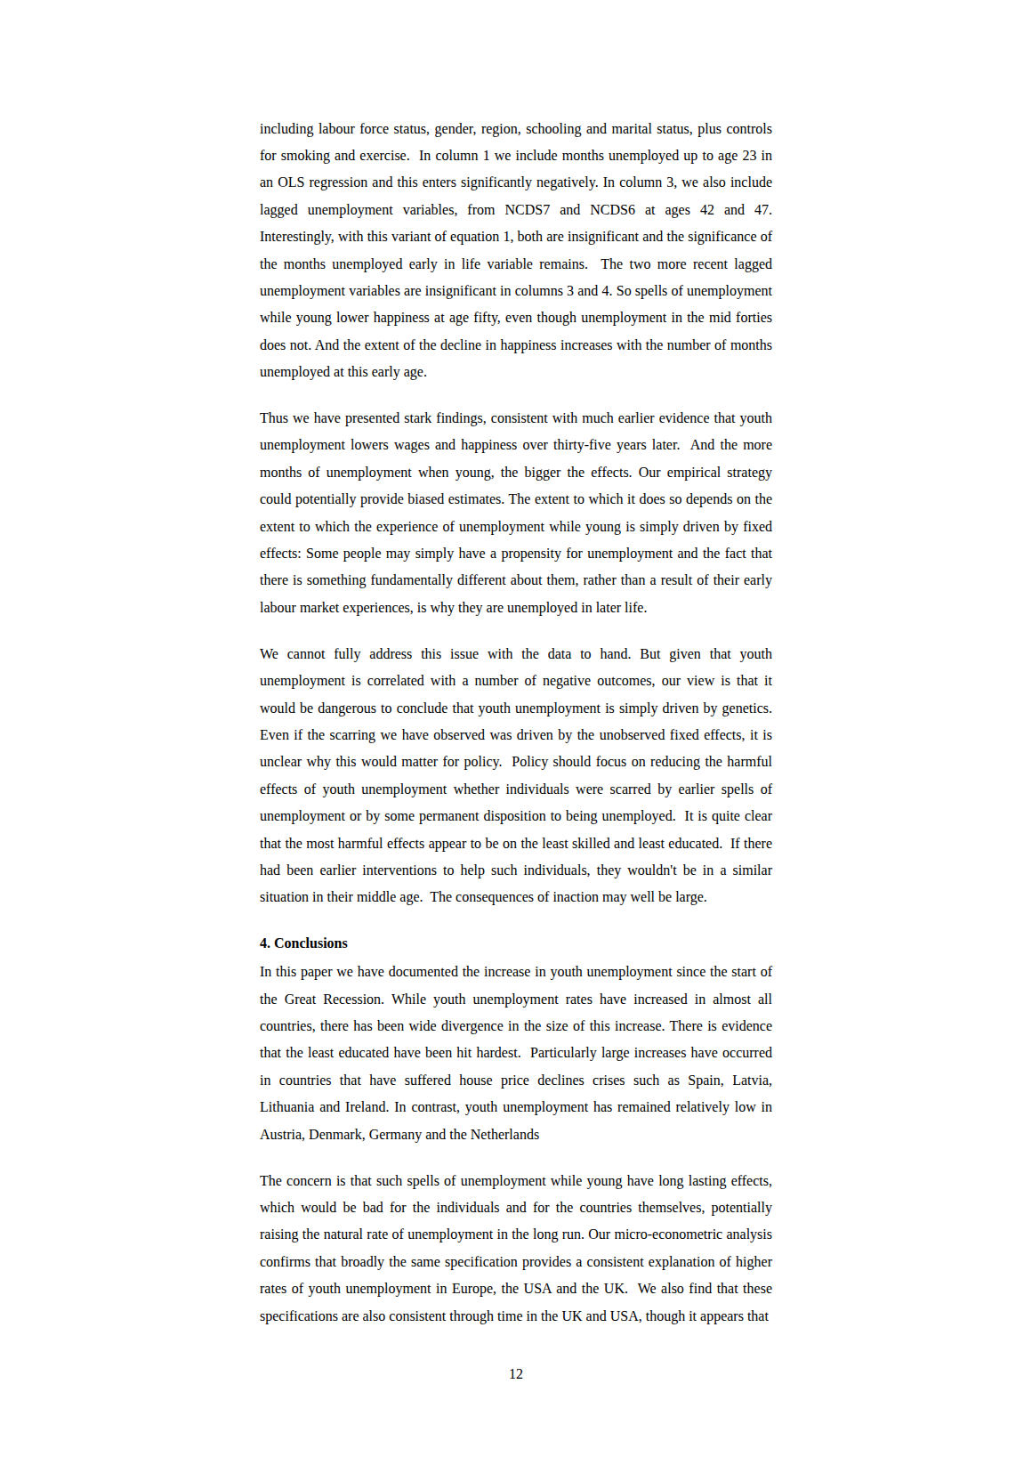including labour force status, gender, region, schooling and marital status, plus controls for smoking and exercise. In column 1 we include months unemployed up to age 23 in an OLS regression and this enters significantly negatively. In column 3, we also include lagged unemployment variables, from NCDS7 and NCDS6 at ages 42 and 47. Interestingly, with this variant of equation 1, both are insignificant and the significance of the months unemployed early in life variable remains. The two more recent lagged unemployment variables are insignificant in columns 3 and 4. So spells of unemployment while young lower happiness at age fifty, even though unemployment in the mid forties does not. And the extent of the decline in happiness increases with the number of months unemployed at this early age.
Thus we have presented stark findings, consistent with much earlier evidence that youth unemployment lowers wages and happiness over thirty-five years later. And the more months of unemployment when young, the bigger the effects. Our empirical strategy could potentially provide biased estimates. The extent to which it does so depends on the extent to which the experience of unemployment while young is simply driven by fixed effects: Some people may simply have a propensity for unemployment and the fact that there is something fundamentally different about them, rather than a result of their early labour market experiences, is why they are unemployed in later life.
We cannot fully address this issue with the data to hand. But given that youth unemployment is correlated with a number of negative outcomes, our view is that it would be dangerous to conclude that youth unemployment is simply driven by genetics. Even if the scarring we have observed was driven by the unobserved fixed effects, it is unclear why this would matter for policy. Policy should focus on reducing the harmful effects of youth unemployment whether individuals were scarred by earlier spells of unemployment or by some permanent disposition to being unemployed. It is quite clear that the most harmful effects appear to be on the least skilled and least educated. If there had been earlier interventions to help such individuals, they wouldn't be in a similar situation in their middle age. The consequences of inaction may well be large.
4. Conclusions
In this paper we have documented the increase in youth unemployment since the start of the Great Recession. While youth unemployment rates have increased in almost all countries, there has been wide divergence in the size of this increase. There is evidence that the least educated have been hit hardest. Particularly large increases have occurred in countries that have suffered house price declines crises such as Spain, Latvia, Lithuania and Ireland. In contrast, youth unemployment has remained relatively low in Austria, Denmark, Germany and the Netherlands
The concern is that such spells of unemployment while young have long lasting effects, which would be bad for the individuals and for the countries themselves, potentially raising the natural rate of unemployment in the long run. Our micro-econometric analysis confirms that broadly the same specification provides a consistent explanation of higher rates of youth unemployment in Europe, the USA and the UK. We also find that these specifications are also consistent through time in the UK and USA, though it appears that
12